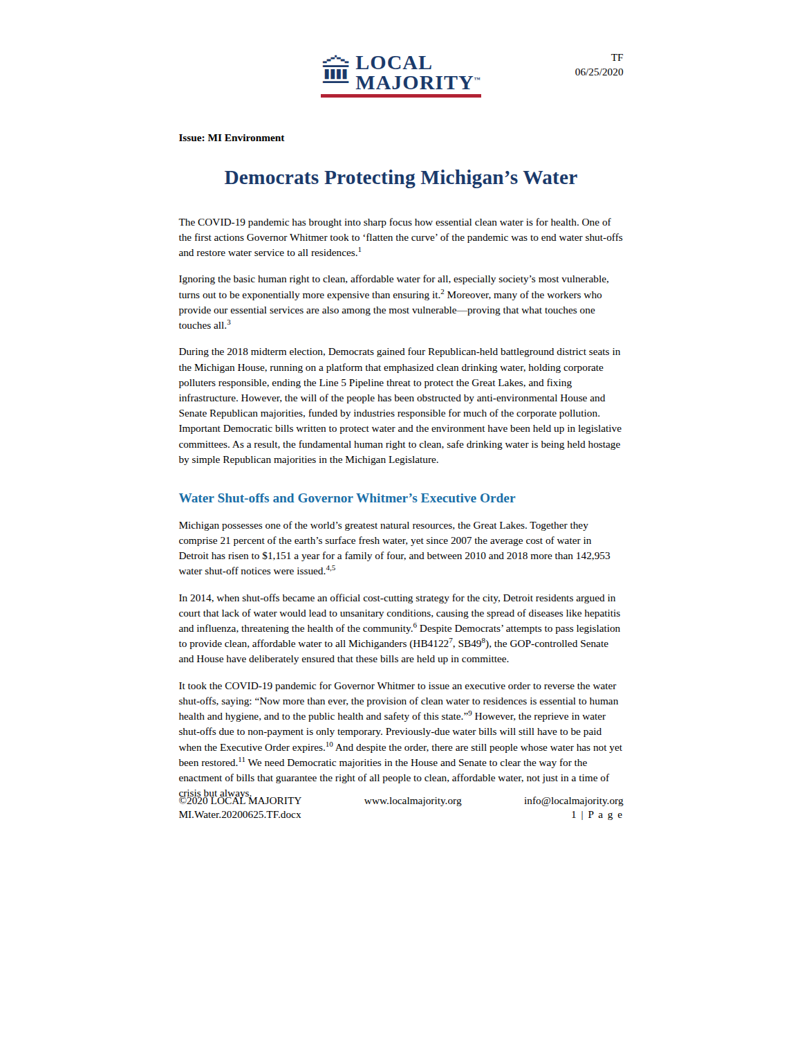TF
06/25/2020
🏛LOCAL MAJORITY™
Issue: MI Environment
Democrats Protecting Michigan’s Water
The COVID-19 pandemic has brought into sharp focus how essential clean water is for health. One of the first actions Governor Whitmer took to ‘flatten the curve’ of the pandemic was to end water shut-offs and restore water service to all residences.1
Ignoring the basic human right to clean, affordable water for all, especially society’s most vulnerable, turns out to be exponentially more expensive than ensuring it.2 Moreover, many of the workers who provide our essential services are also among the most vulnerable—proving that what touches one touches all.3
During the 2018 midterm election, Democrats gained four Republican-held battleground district seats in the Michigan House, running on a platform that emphasized clean drinking water, holding corporate polluters responsible, ending the Line 5 Pipeline threat to protect the Great Lakes, and fixing infrastructure. However, the will of the people has been obstructed by anti-environmental House and Senate Republican majorities, funded by industries responsible for much of the corporate pollution. Important Democratic bills written to protect water and the environment have been held up in legislative committees. As a result, the fundamental human right to clean, safe drinking water is being held hostage by simple Republican majorities in the Michigan Legislature.
Water Shut-offs and Governor Whitmer’s Executive Order
Michigan possesses one of the world’s greatest natural resources, the Great Lakes. Together they comprise 21 percent of the earth’s surface fresh water, yet since 2007 the average cost of water in Detroit has risen to $1,151 a year for a family of four, and between 2010 and 2018 more than 142,953 water shut-off notices were issued.4,5
In 2014, when shut-offs became an official cost-cutting strategy for the city, Detroit residents argued in court that lack of water would lead to unsanitary conditions, causing the spread of diseases like hepatitis and influenza, threatening the health of the community.6 Despite Democrats’ attempts to pass legislation to provide clean, affordable water to all Michiganders (HB41227, SB498), the GOP-controlled Senate and House have deliberately ensured that these bills are held up in committee.
It took the COVID-19 pandemic for Governor Whitmer to issue an executive order to reverse the water shut-offs, saying: “Now more than ever, the provision of clean water to residences is essential to human health and hygiene, and to the public health and safety of this state.”9 However, the reprieve in water shut-offs due to non-payment is only temporary. Previously-due water bills will still have to be paid when the Executive Order expires.10 And despite the order, there are still people whose water has not yet been restored.11 We need Democratic majorities in the House and Senate to clear the way for the enactment of bills that guarantee the right of all people to clean, affordable water, not just in a time of crisis but always.
©2020 LOCAL MAJORITY
www.localmajority.org
info@localmajority.org
MI.Water.20200625.TF.docx
1 | P a g e